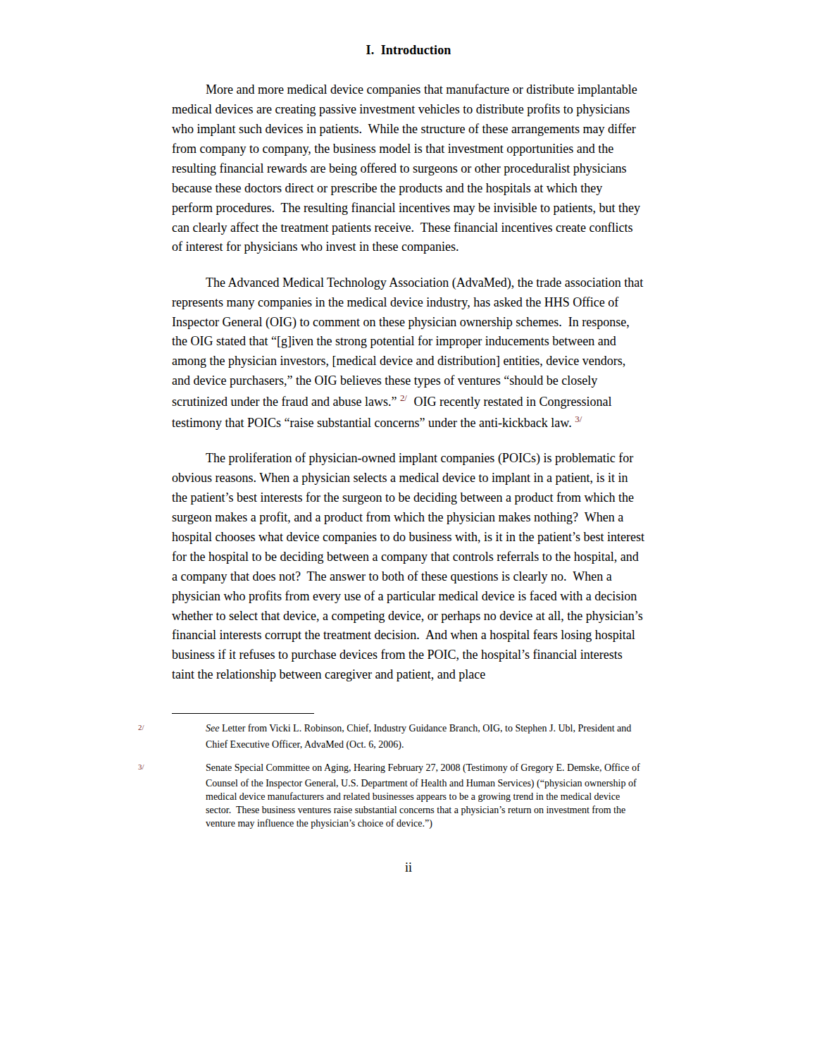I. Introduction
More and more medical device companies that manufacture or distribute implantable medical devices are creating passive investment vehicles to distribute profits to physicians who implant such devices in patients. While the structure of these arrangements may differ from company to company, the business model is that investment opportunities and the resulting financial rewards are being offered to surgeons or other proceduralist physicians because these doctors direct or prescribe the products and the hospitals at which they perform procedures. The resulting financial incentives may be invisible to patients, but they can clearly affect the treatment patients receive. These financial incentives create conflicts of interest for physicians who invest in these companies.
The Advanced Medical Technology Association (AdvaMed), the trade association that represents many companies in the medical device industry, has asked the HHS Office of Inspector General (OIG) to comment on these physician ownership schemes. In response, the OIG stated that “[g]iven the strong potential for improper inducements between and among the physician investors, [medical device and distribution] entities, device vendors, and device purchasers,” the OIG believes these types of ventures “should be closely scrutinized under the fraud and abuse laws.” 2/ OIG recently restated in Congressional testimony that POICs “raise substantial concerns” under the anti-kickback law. 3/
The proliferation of physician-owned implant companies (POICs) is problematic for obvious reasons. When a physician selects a medical device to implant in a patient, is it in the patient’s best interests for the surgeon to be deciding between a product from which the surgeon makes a profit, and a product from which the physician makes nothing? When a hospital chooses what device companies to do business with, is it in the patient’s best interest for the hospital to be deciding between a company that controls referrals to the hospital, and a company that does not? The answer to both of these questions is clearly no. When a physician who profits from every use of a particular medical device is faced with a decision whether to select that device, a competing device, or perhaps no device at all, the physician’s financial interests corrupt the treatment decision. And when a hospital fears losing hospital business if it refuses to purchase devices from the POIC, the hospital’s financial interests taint the relationship between caregiver and patient, and place
2/See Letter from Vicki L. Robinson, Chief, Industry Guidance Branch, OIG, to Stephen J. Ubl, President and Chief Executive Officer, AdvaMed (Oct. 6, 2006).
3/Senate Special Committee on Aging, Hearing February 27, 2008 (Testimony of Gregory E. Demske, Office of Counsel of the Inspector General, U.S. Department of Health and Human Services) (“physician ownership of medical device manufacturers and related businesses appears to be a growing trend in the medical device sector. These business ventures raise substantial concerns that a physician’s return on investment from the venture may influence the physician’s choice of device.”)
ii